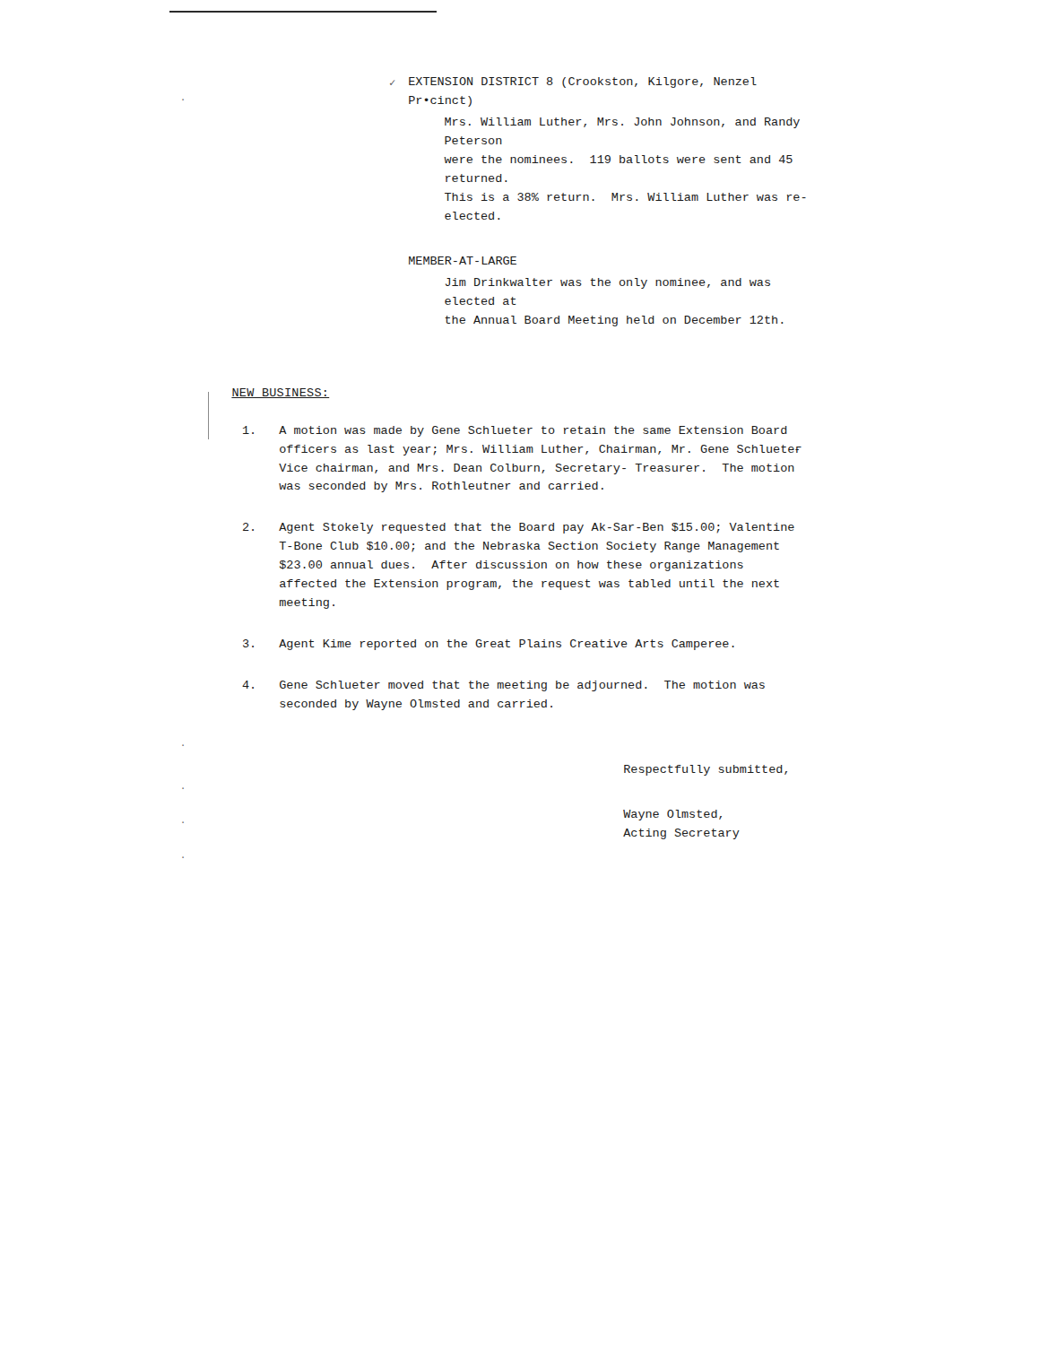. . . . .
✓ EXTENSION DISTRICT 8 (Crookston, Kilgore, Nenzel Pr•cinct)
Mrs. William Luther, Mrs. John Johnson, and Randy Peterson
were the nominees. 119 ballots were sent and 45 returned.
This is a 38% return. Mrs. William Luther was re-elected.
MEMBER-AT-LARGE
Jim Drinkwalter was the only nominee, and was elected at
the Annual Board Meeting held on December 12th.
NEW BUSINESS:
1. A motion was made by Gene Schlueter to retain the same Extension Board officers as last year; Mrs. William Luther, Chairman, Mr. Gene Schlueteғ Vice chairman, and Mrs. Dean Colburn, Secretary- Treasurer. The motion was seconded by Mrs. Rothleutner and carried.
2. Agent Stokely requested that the Board pay Ak-Sar-Ben $15.00; Valentine T-Bone Club $10.00; and the Nebraska Section Society Range Management $23.00 annual dues. After discussion on how these organizations affected the Extension program, the request was tabled until the next meeting.
3. Agent Kime reported on the Great Plains Creative Arts Camperee.
4. Gene Schlueter moved that the meeting be adjourned. The motion was seconded by Wayne Olmsted and carried.
Respectfully submitted,
Wayne Olmsted,
Acting Secretary